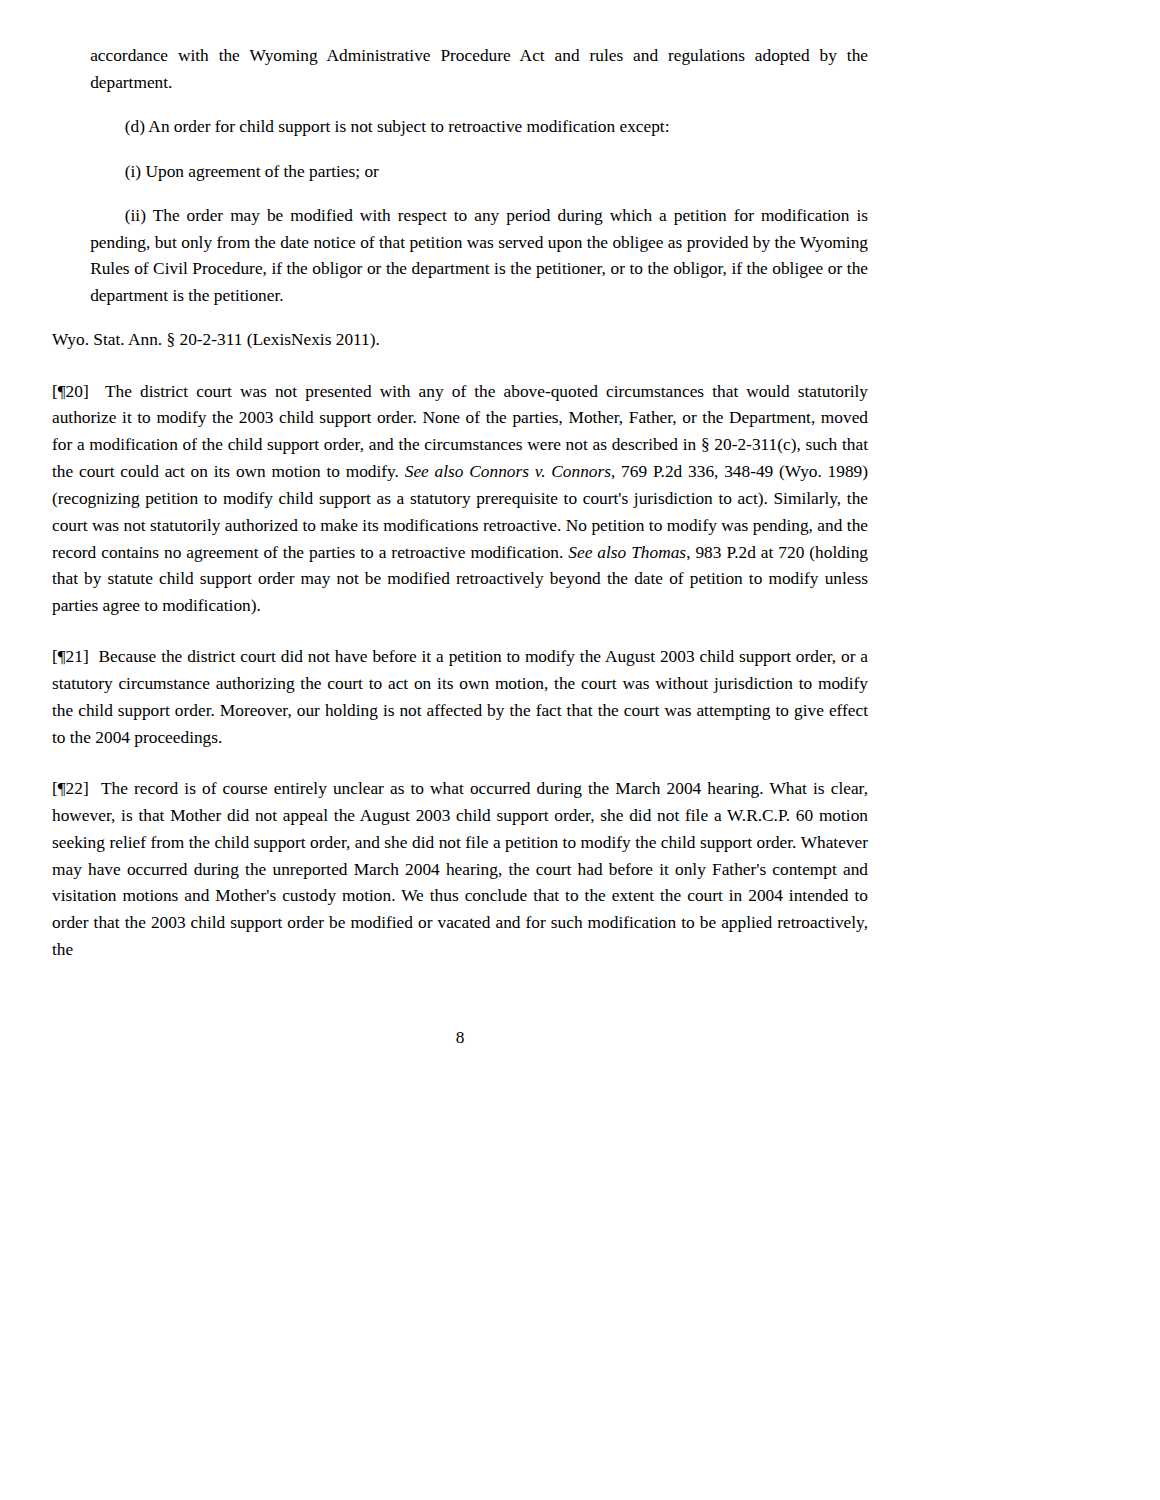accordance with the Wyoming Administrative Procedure Act and rules and regulations adopted by the department.
(d) An order for child support is not subject to retroactive modification except:
(i) Upon agreement of the parties; or
(ii) The order may be modified with respect to any period during which a petition for modification is pending, but only from the date notice of that petition was served upon the obligee as provided by the Wyoming Rules of Civil Procedure, if the obligor or the department is the petitioner, or to the obligor, if the obligee or the department is the petitioner.
Wyo. Stat. Ann. § 20-2-311 (LexisNexis 2011).
[¶20] The district court was not presented with any of the above-quoted circumstances that would statutorily authorize it to modify the 2003 child support order. None of the parties, Mother, Father, or the Department, moved for a modification of the child support order, and the circumstances were not as described in § 20-2-311(c), such that the court could act on its own motion to modify. See also Connors v. Connors, 769 P.2d 336, 348-49 (Wyo. 1989) (recognizing petition to modify child support as a statutory prerequisite to court's jurisdiction to act). Similarly, the court was not statutorily authorized to make its modifications retroactive. No petition to modify was pending, and the record contains no agreement of the parties to a retroactive modification. See also Thomas, 983 P.2d at 720 (holding that by statute child support order may not be modified retroactively beyond the date of petition to modify unless parties agree to modification).
[¶21] Because the district court did not have before it a petition to modify the August 2003 child support order, or a statutory circumstance authorizing the court to act on its own motion, the court was without jurisdiction to modify the child support order. Moreover, our holding is not affected by the fact that the court was attempting to give effect to the 2004 proceedings.
[¶22] The record is of course entirely unclear as to what occurred during the March 2004 hearing. What is clear, however, is that Mother did not appeal the August 2003 child support order, she did not file a W.R.C.P. 60 motion seeking relief from the child support order, and she did not file a petition to modify the child support order. Whatever may have occurred during the unreported March 2004 hearing, the court had before it only Father's contempt and visitation motions and Mother's custody motion. We thus conclude that to the extent the court in 2004 intended to order that the 2003 child support order be modified or vacated and for such modification to be applied retroactively, the
8